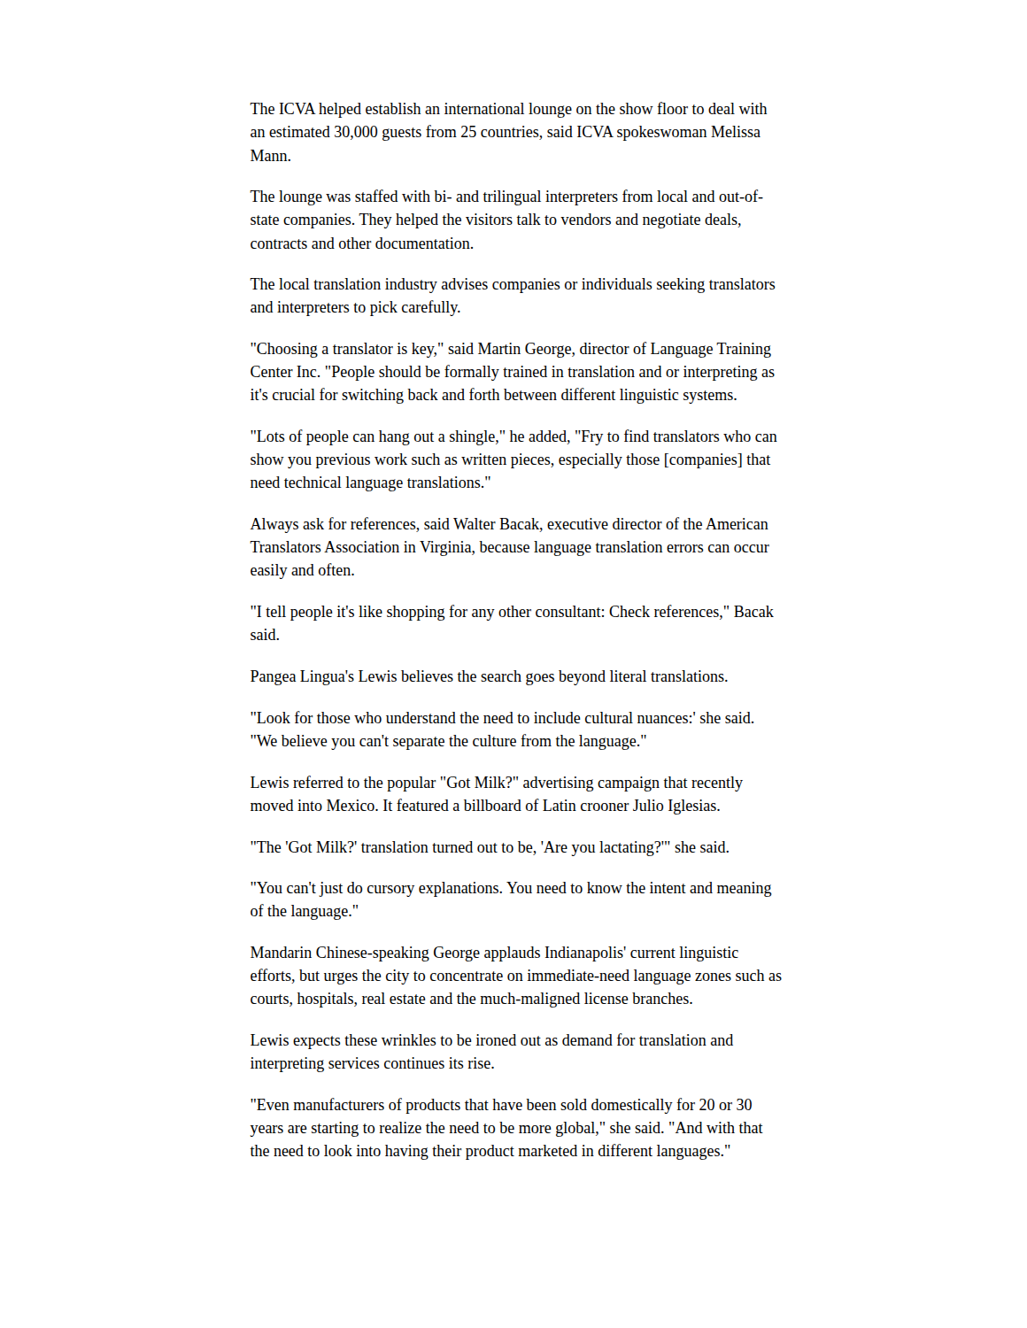The ICVA helped establish an international lounge on the show floor to deal with an estimated 30,000 guests from 25 countries, said ICVA spokeswoman Melissa Mann.
The lounge was staffed with bi- and trilingual interpreters from local and out-of-state companies. They helped the visitors talk to vendors and negotiate deals, contracts and other documentation.
The local translation industry advises companies or individuals seeking translators and interpreters to pick carefully.
"Choosing a translator is key," said Martin George, director of Language Training Center Inc. "People should be formally trained in translation and or interpreting as it's crucial for switching back and forth between different linguistic systems.
"Lots of people can hang out a shingle," he added, "Fry to find translators who can show you previous work such as written pieces, especially those [companies] that need technical language translations."
Always ask for references, said Walter Bacak, executive director of the American Translators Association in Virginia, because language translation errors can occur easily and often.
"I tell people it's like shopping for any other consultant: Check references," Bacak said.
Pangea Lingua's Lewis believes the search goes beyond literal translations.
"Look for those who understand the need to include cultural nuances:' she said. "We believe you can't separate the culture from the language."
Lewis referred to the popular "Got Milk?" advertising campaign that recently moved into Mexico. It featured a billboard of Latin crooner Julio Iglesias.
"The 'Got Milk?' translation turned out to be, 'Are you lactating?'" she said.
"You can't just do cursory explanations. You need to know the intent and meaning of the language."
Mandarin Chinese-speaking George applauds Indianapolis' current linguistic efforts, but urges the city to concentrate on immediate-need language zones such as courts, hospitals, real estate and the much-maligned license branches.
Lewis expects these wrinkles to be ironed out as demand for translation and interpreting services continues its rise.
"Even manufacturers of products that have been sold domestically for 20 or 30 years are starting to realize the need to be more global," she said. "And with that the need to look into having their product marketed in different languages."